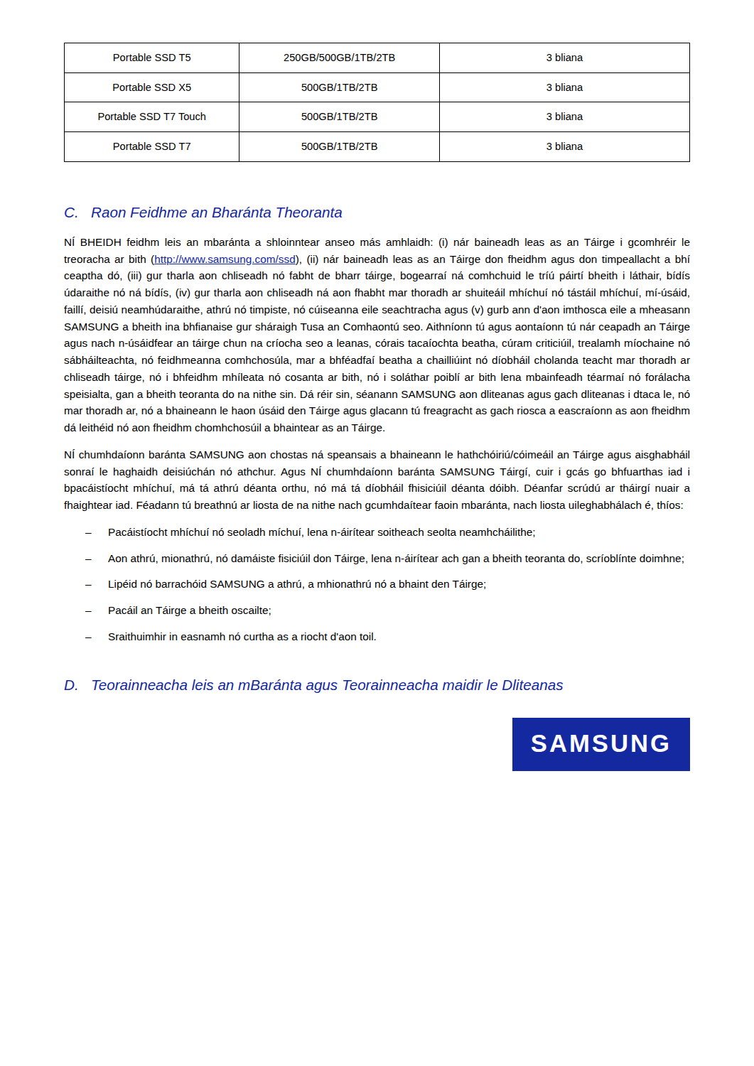| Portable SSD T5 | 250GB/500GB/1TB/2TB | 3 bliana |
| Portable SSD X5 | 500GB/1TB/2TB | 3 bliana |
| Portable SSD T7 Touch | 500GB/1TB/2TB | 3 bliana |
| Portable SSD T7 | 500GB/1TB/2TB | 3 bliana |
C. Raon Feidhme an Bharánta Theoranta
NÍ BHEIDH feidhm leis an mbaránta a shloinntear anseo más amhlaidh: (i) nár baineadh leas as an Táirge i gcomhréir le treoracha ar bith (http://www.samsung.com/ssd), (ii) nár baineadh leas as an Táirge don fheidhm agus don timpeallacht a bhí ceaptha dó, (iii) gur tharla aon chliseadh nó fabht de bharr táirge, bogearraí ná comhchuid le tríú páirtí bheith i láthair, bídís údaraithe nó ná bídís, (iv) gur tharla aon chliseadh ná aon fhabht mar thoradh ar shuiteáil mhíchuí nó tástáil mhíchuí, mí-úsáid, faillí, deisiú neamhúdaraithe, athrú nó timpiste, nó cúiseanna eile seachtracha agus (v) gurb ann d'aon imthosca eile a mheasann SAMSUNG a bheith ina bhfianaise gur sháraigh Tusa an Comhaontú seo. Aithníonn tú agus aontaíonn tú nár ceapadh an Táirge agus nach n-úsáidfear an táirge chun na críocha seo a leanas, córais tacaíochta beatha, cúram criticiúil, trealamh míochaine nó sábháilteachta, nó feidhmeanna comhchosúla, mar a bhféadfaí beatha a chailliúint nó díobháil cholanda teacht mar thoradh ar chliseadh táirge, nó i bhfeidhm mhíleata nó cosanta ar bith, nó i soláthar poiblí ar bith lena mbainfeadh téarmaí nó forálacha speisialta, gan a bheith teoranta do na nithe sin. Dá réir sin, séanann SAMSUNG aon dliteanas agus gach dliteanas i dtaca le, nó mar thoradh ar, nó a bhaineann le haon úsáid den Táirge agus glacann tú freagracht as gach riosca a eascraíonn as aon fheidhm dá leithéid nó aon fheidhm chomhchosúil a bhaintear as an Táirge.
NÍ chumhdaíonn baránta SAMSUNG aon chostas ná speansais a bhaineann le hathchóiriú/cóimeáil an Táirge agus aisghabháil sonraí le haghaidh deisiúchán nó athchur. Agus NÍ chumhdaíonn baránta SAMSUNG Táirgí, cuir i gcás go bhfuarthas iad i bpacáistíocht mhíchuí, má tá athrú déanta orthu, nó má tá díobháil fhisiciúil déanta dóibh. Déanfar scrúdú ar tháirgí nuair a fhaightear iad. Féadann tú breathnú ar liosta de na nithe nach gcumhdaítear faoin mbaránta, nach liosta uileghabhálach é, thíos:
Pacáistíocht mhíchuí nó seoladh míchuí, lena n-áirítear soitheach seolta neamhcháilithe;
Aon athrú, mionathrú, nó damáiste fisiciúil don Táirge, lena n-áirítear ach gan a bheith teoranta do, scríoblínte doimhne;
Lipéid nó barrachóid SAMSUNG a athrú, a mhionathrú nó a bhaint den Táirge;
Pacáil an Táirge a bheith oscailte;
Sraithuimhir in easnamh nó curtha as a riocht d'aon toil.
D. Teorainneacha leis an mBaránta agus Teorainneacha maidir le Dliteanas
SAMSUNG